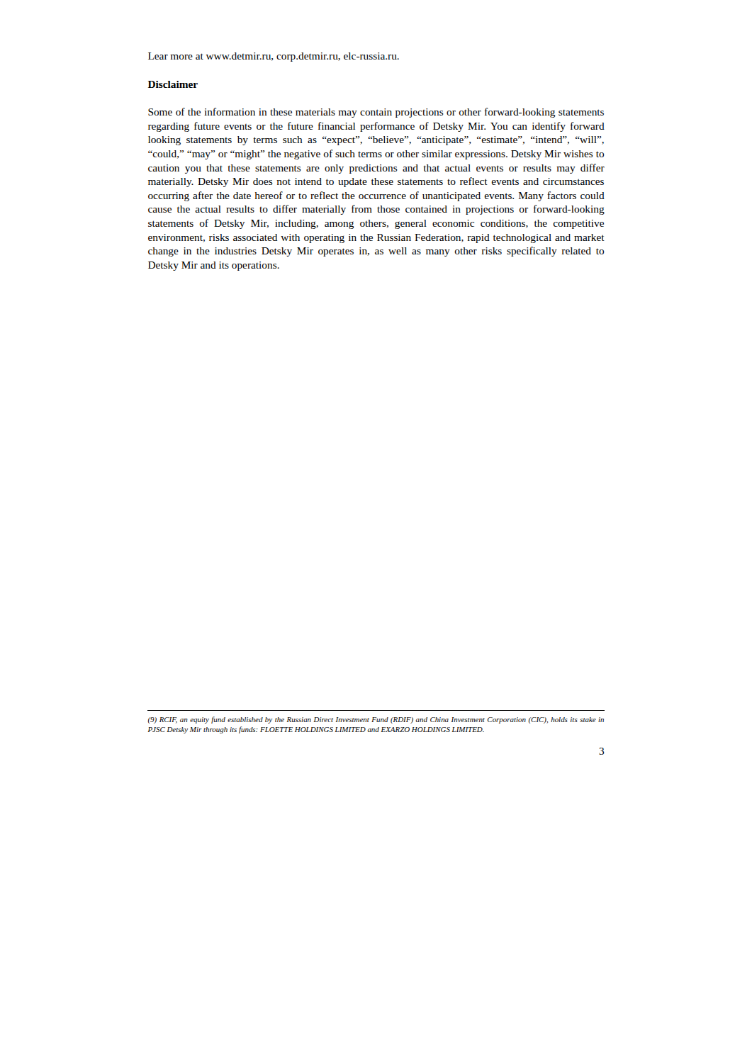Lear more at www.detmir.ru, corp.detmir.ru, elc-russia.ru.
Disclaimer
Some of the information in these materials may contain projections or other forward-looking statements regarding future events or the future financial performance of Detsky Mir. You can identify forward looking statements by terms such as “expect”, “believe”, “anticipate”, “estimate”, “intend”, “will”, “could,” “may” or “might” the negative of such terms or other similar expressions. Detsky Mir wishes to caution you that these statements are only predictions and that actual events or results may differ materially. Detsky Mir does not intend to update these statements to reflect events and circumstances occurring after the date hereof or to reflect the occurrence of unanticipated events. Many factors could cause the actual results to differ materially from those contained in projections or forward-looking statements of Detsky Mir, including, among others, general economic conditions, the competitive environment, risks associated with operating in the Russian Federation, rapid technological and market change in the industries Detsky Mir operates in, as well as many other risks specifically related to Detsky Mir and its operations.
(9) RCIF, an equity fund established by the Russian Direct Investment Fund (RDIF) and China Investment Corporation (CIC), holds its stake in PJSC Detsky Mir through its funds: FLOETTE HOLDINGS LIMITED and EXARZO HOLDINGS LIMITED.
3